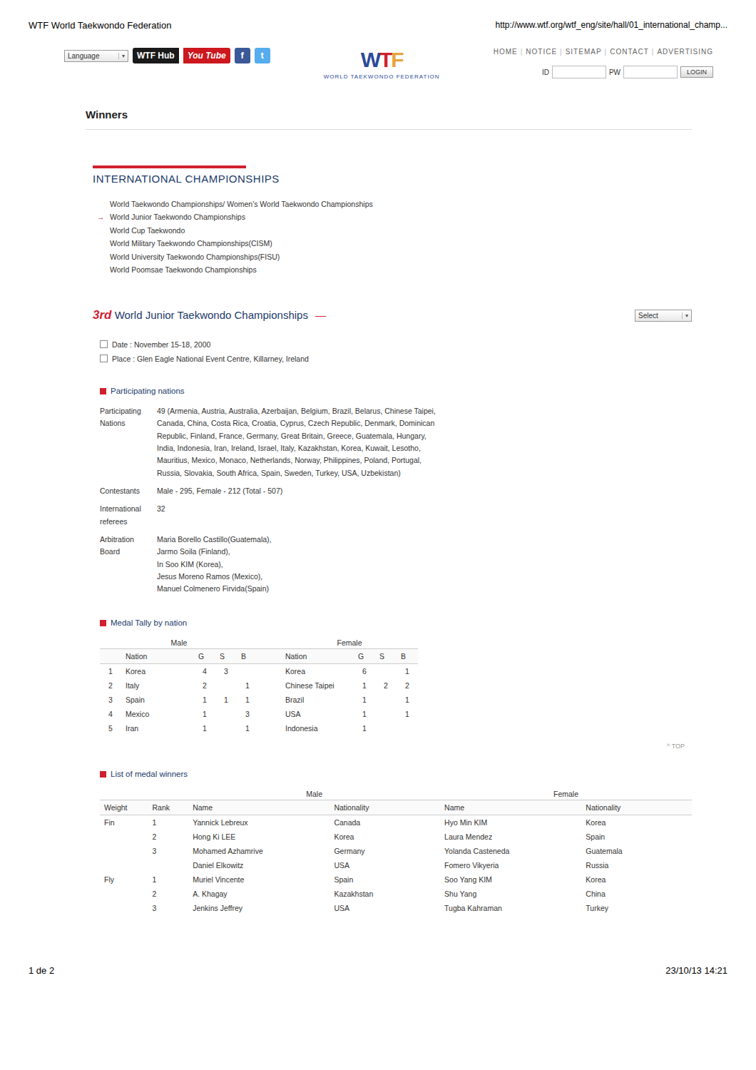WTF World Taekwondo Federation
http://www.wtf.org/wtf_eng/site/hall/01_international_champ...
Language▾
WTF Hub You Tube f t
WTF
WORLD TAEKWONDO FEDERATION
HOME|NOTICE|SITEMAP|CONTACT|ADVERTISING
ID PW LOGIN
Winners
INTERNATIONAL CHAMPIONSHIPS
World Taekwondo Championships/ Women's World Taekwondo Championships
World Junior Taekwondo Championships
World Cup Taekwondo
World Military Taekwondo Championships(CISM)
World University Taekwondo Championships(FISU)
World Poomsae Taekwondo Championships
3rd World Junior Taekwondo Championships —
Select▾
Date : November 15-18, 2000
Place : Glen Eagle National Event Centre, Killarney, Ireland
Participating nations
| Participating Nations | 49 (Armenia, Austria, Australia, Azerbaijan, Belgium, Brazil, Belarus, Chinese Taipei, Canada, China, Costa Rica, Croatia, Cyprus, Czech Republic, Denmark, Dominican Republic, Finland, France, Germany, Great Britain, Greece, Guatemala, Hungary, India, Indonesia, Iran, Ireland, Israel, Italy, Kazakhstan, Korea, Kuwait, Lesotho, Mauritius, Mexico, Monaco, Netherlands, Norway, Philippines, Poland, Portugal, Russia, Slovakia, South Africa, Spain, Sweden, Turkey, USA, Uzbekistan) |
| Contestants | Male - 295, Female - 212 (Total - 507) |
| International referees | 32 |
| Arbitration Board | Maria Borello Castillo(Guatemala), Jarmo Soila (Finland), In Soo KIM (Korea), Jesus Moreno Ramos (Mexico), Manuel Colmenero Firvida(Spain) |
Medal Tally by nation
| Male | | Female |
| --- | --- | --- |
| | Nation | G | S | B | | Nation | G | S | B |
| 1 | Korea | 4 | 3 | | | Korea | 6 | | 1 |
| 2 | Italy | 2 | | 1 | | Chinese Taipei | 1 | 2 | 2 |
| 3 | Spain | 1 | 1 | 1 | | Brazil | 1 | | 1 |
| 4 | Mexico | 1 | | 3 | | USA | 1 | | 1 |
| 5 | Iran | 1 | | 1 | | Indonesia | 1 | | |
^ TOP
List of medal winners
| | | Male | Female |
| --- | --- | --- | --- |
| Weight | Rank | Name | Nationality | Name | Nationality |
| Fin | 1 | Yannick Lebreux | Canada | Hyo Min KIM | Korea |
| | 2 | Hong Ki LEE | Korea | Laura Mendez | Spain |
| | 3 | Mohamed Azhamrive | Germany | Yolanda Casteneda | Guatemala |
| | | Daniel Elkowitz | USA | Fomero Vikyeria | Russia |
| Fly | 1 | Muriel Vincente | Spain | Soo Yang KIM | Korea |
| | 2 | A. Khagay | Kazakhstan | Shu Yang | China |
| | 3 | Jenkins Jeffrey | USA | Tugba Kahraman | Turkey |
1 de 2
23/10/13 14:21